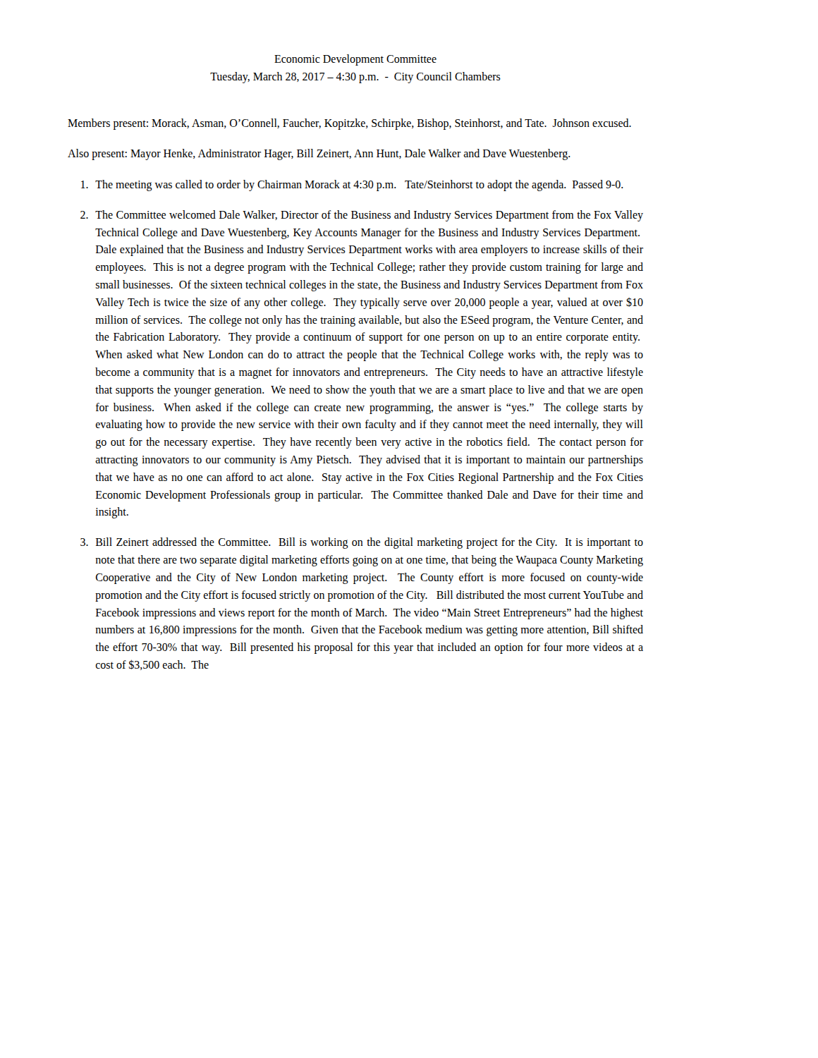Economic Development Committee
Tuesday, March 28, 2017 – 4:30 p.m. - City Council Chambers
Members present: Morack, Asman, O’Connell, Faucher, Kopitzke, Schirpke, Bishop, Steinhorst, and Tate. Johnson excused.
Also present: Mayor Henke, Administrator Hager, Bill Zeinert, Ann Hunt, Dale Walker and Dave Wuestenberg.
The meeting was called to order by Chairman Morack at 4:30 p.m. Tate/Steinhorst to adopt the agenda. Passed 9-0.
The Committee welcomed Dale Walker, Director of the Business and Industry Services Department from the Fox Valley Technical College and Dave Wuestenberg, Key Accounts Manager for the Business and Industry Services Department. Dale explained that the Business and Industry Services Department works with area employers to increase skills of their employees. This is not a degree program with the Technical College; rather they provide custom training for large and small businesses. Of the sixteen technical colleges in the state, the Business and Industry Services Department from Fox Valley Tech is twice the size of any other college. They typically serve over 20,000 people a year, valued at over $10 million of services. The college not only has the training available, but also the ESeed program, the Venture Center, and the Fabrication Laboratory. They provide a continuum of support for one person on up to an entire corporate entity. When asked what New London can do to attract the people that the Technical College works with, the reply was to become a community that is a magnet for innovators and entrepreneurs. The City needs to have an attractive lifestyle that supports the younger generation. We need to show the youth that we are a smart place to live and that we are open for business. When asked if the college can create new programming, the answer is “yes.” The college starts by evaluating how to provide the new service with their own faculty and if they cannot meet the need internally, they will go out for the necessary expertise. They have recently been very active in the robotics field. The contact person for attracting innovators to our community is Amy Pietsch. They advised that it is important to maintain our partnerships that we have as no one can afford to act alone. Stay active in the Fox Cities Regional Partnership and the Fox Cities Economic Development Professionals group in particular. The Committee thanked Dale and Dave for their time and insight.
Bill Zeinert addressed the Committee. Bill is working on the digital marketing project for the City. It is important to note that there are two separate digital marketing efforts going on at one time, that being the Waupaca County Marketing Cooperative and the City of New London marketing project. The County effort is more focused on county-wide promotion and the City effort is focused strictly on promotion of the City. Bill distributed the most current YouTube and Facebook impressions and views report for the month of March. The video “Main Street Entrepreneurs” had the highest numbers at 16,800 impressions for the month. Given that the Facebook medium was getting more attention, Bill shifted the effort 70-30% that way. Bill presented his proposal for this year that included an option for four more videos at a cost of $3,500 each. The